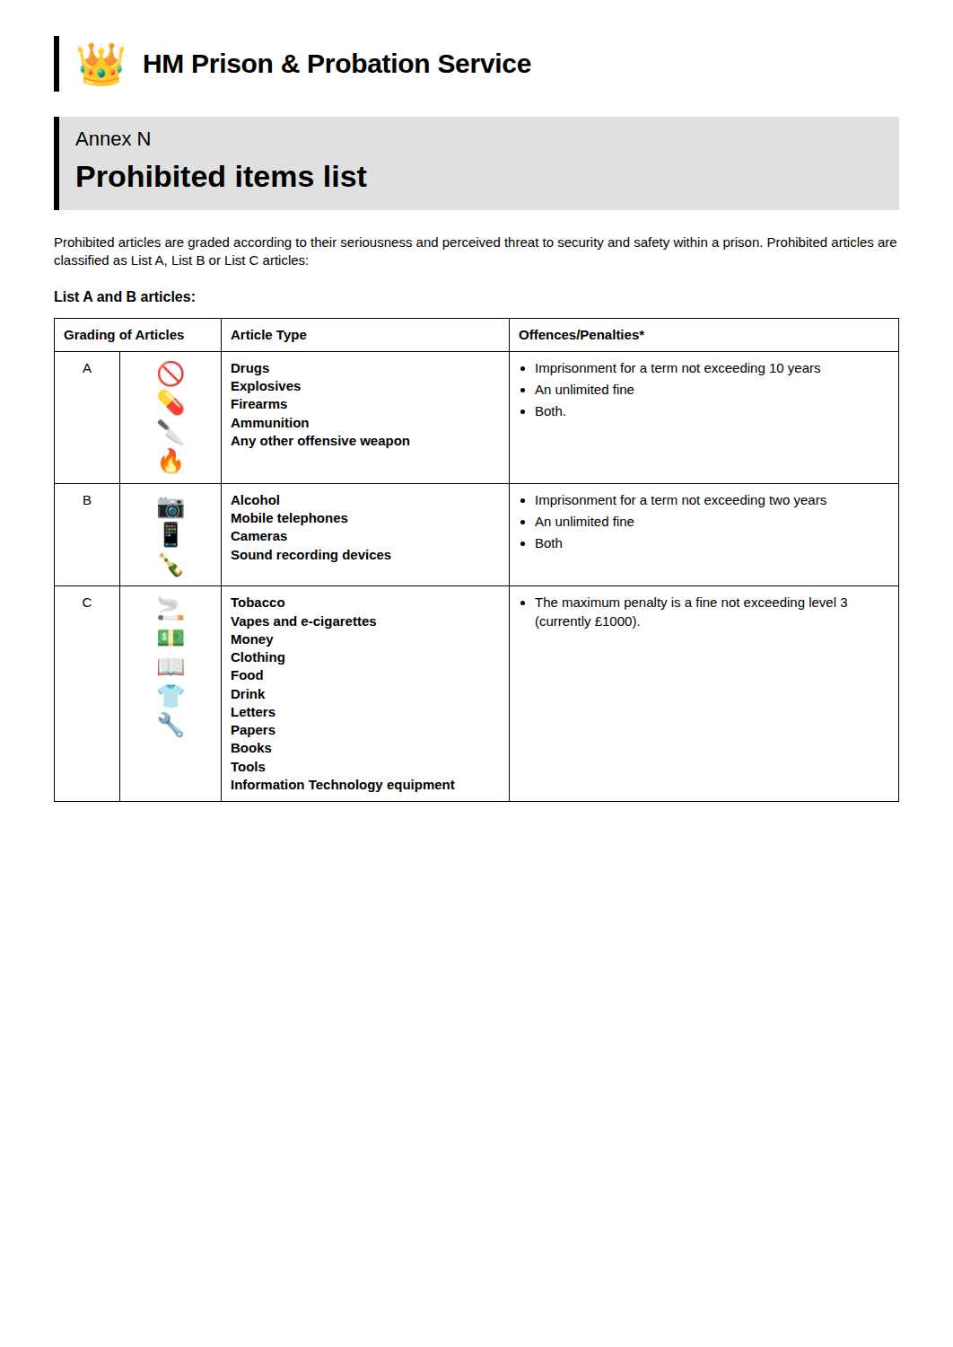👑
HM Prison & Probation Service
Annex N
Prohibited items list
Prohibited articles are graded according to their seriousness and perceived threat to security and safety within a prison. Prohibited articles are classified as List A, List B or List C articles:
List A and B articles:
| Grading of Articles | Article Type | Offences/Penalties* |
| --- | --- | --- |
| A | 🚫 💊 🔪 🔥 | Drugs Explosives Firearms Ammunition Any other offensive weapon | Imprisonment for a term not exceeding 10 years An unlimited fine Both. |
| B | 📷 📱 🍾 | Alcohol Mobile telephones Cameras Sound recording devices | Imprisonment for a term not exceeding two years An unlimited fine Both |
| C | 🚬 💵 📖 👕 🔧 | Tobacco Vapes and e-cigarettes Money Clothing Food Drink Letters Papers Books Tools Information Technology equipment | The maximum penalty is a fine not exceeding level 3 (currently £1000). |